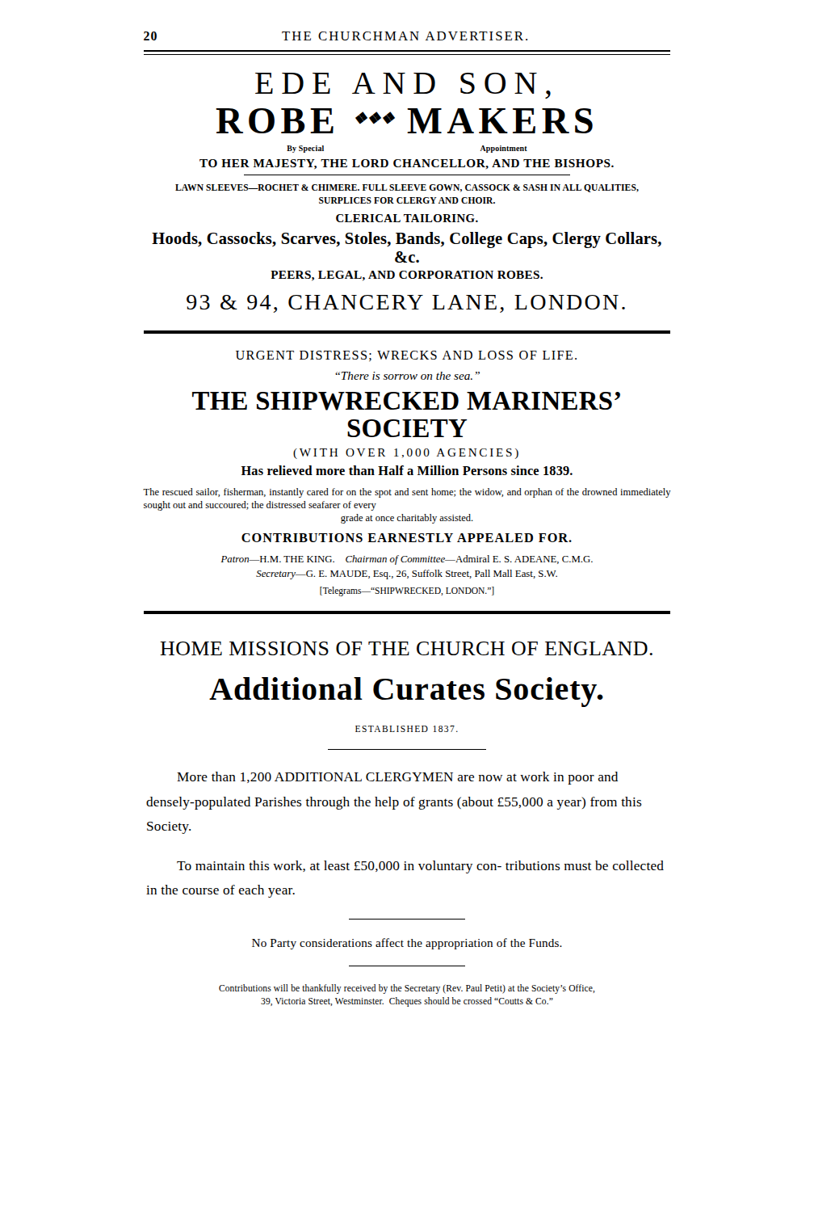20 THE CHURCHMAN ADVERTISER.
EDE AND SON,
ROBE ❖❖❖ MAKERS
By Special Appointment
TO HER MAJESTY, THE LORD CHANCELLOR, AND THE BISHOPS.
LAWN SLEEVES—ROCHET & CHIMERE. FULL SLEEVE GOWN, CASSOCK & SASH IN ALL QUALITIES,
SURPLICES FOR CLERGY AND CHOIR.
CLERICAL TAILORING.
Hoods, Cassocks, Scarves, Stoles, Bands, College Caps, Clergy Collars, &c.
PEERS, LEGAL, AND CORPORATION ROBES.
93 & 94, CHANCERY LANE, LONDON.
URGENT DISTRESS; WRECKS AND LOSS OF LIFE.
“There is sorrow on the sea.”
THE SHIPWRECKED MARINERS’ SOCIETY
(WITH OVER 1,000 AGENCIES)
Has relieved more than Half a Million Persons since 1839.
The rescued sailor, fisherman, instantly cared for on the spot and sent home; the widow, and orphan of the drowned immediately sought out and succoured; the distressed seafarer of every grade at once charitably assisted.
CONTRIBUTIONS EARNESTLY APPEALED FOR.
Patron—H.M. THE KING. Chairman of Committee—Admiral E. S. ADEANE, C.M.G.
Secretary—G. E. MAUDE, Esq., 26, Suffolk Street, Pall Mall East, S.W.
[Telegrams—“SHIPWRECKED, LONDON.”]
HOME MISSIONS OF THE CHURCH OF ENGLAND.
Additional Curates Society.
ESTABLISHED 1837.
More than 1,200 ADDITIONAL CLERGYMEN are now at work in poor and densely-populated Parishes through the help of grants (about £55,000 a year) from this Society.
To maintain this work, at least £50,000 in voluntary con- tributions must be collected in the course of each year.
No Party considerations affect the appropriation of the Funds.
Contributions will be thankfully received by the Secretary (Rev. Paul Petit) at the Society’s Office,
39, Victoria Street, Westminster. Cheques should be crossed “Coutts & Co.”